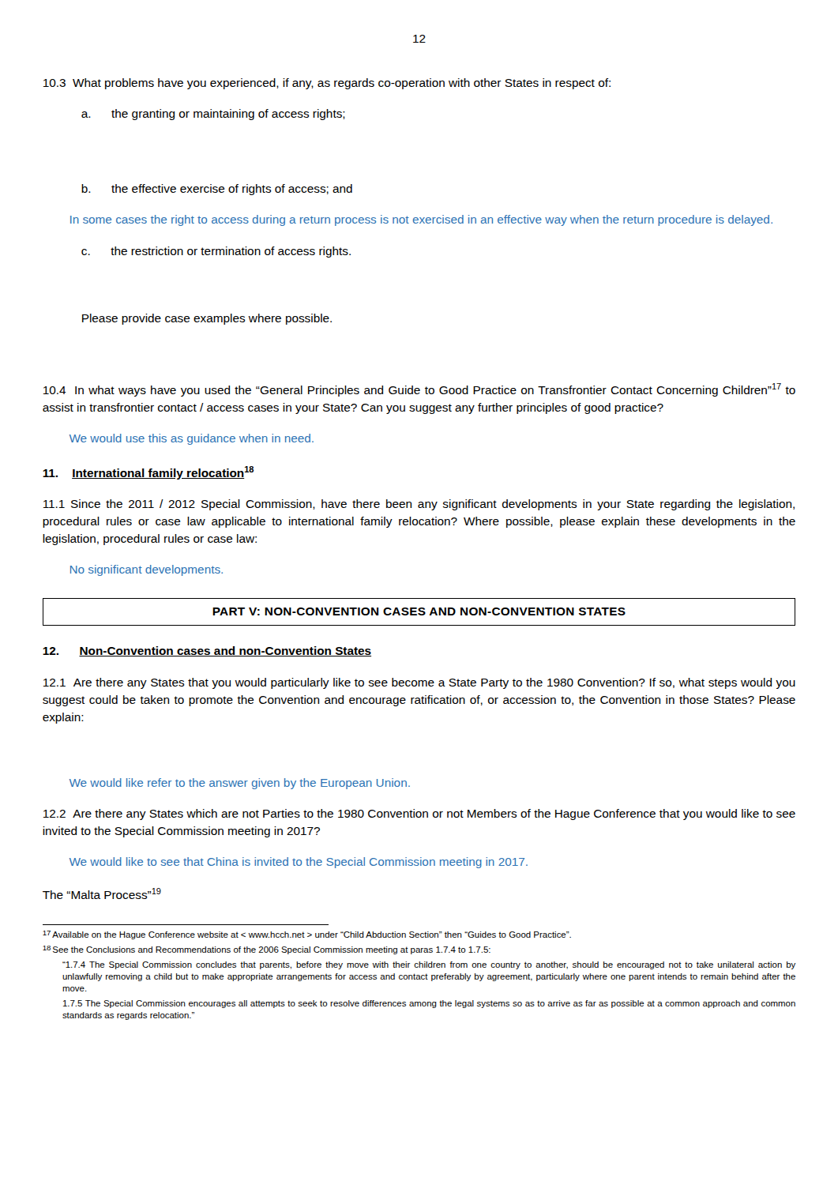12
10.3 What problems have you experienced, if any, as regards co-operation with other States in respect of:
a. the granting or maintaining of access rights;
b. the effective exercise of rights of access; and
In some cases the right to access during a return process is not exercised in an effective way when the return procedure is delayed.
c. the restriction or termination of access rights.
Please provide case examples where possible.
10.4 In what ways have you used the “General Principles and Guide to Good Practice on Transfrontier Contact Concerning Children”17 to assist in transfrontier contact / access cases in your State? Can you suggest any further principles of good practice?
We would use this as guidance when in need.
11. International family relocation18
11.1 Since the 2011 / 2012 Special Commission, have there been any significant developments in your State regarding the legislation, procedural rules or case law applicable to international family relocation? Where possible, please explain these developments in the legislation, procedural rules or case law:
No significant developments.
PART V: NON-CONVENTION CASES AND NON-CONVENTION STATES
12. Non-Convention cases and non-Convention States
12.1 Are there any States that you would particularly like to see become a State Party to the 1980 Convention? If so, what steps would you suggest could be taken to promote the Convention and encourage ratification of, or accession to, the Convention in those States? Please explain:
We would like refer to the answer given by the European Union.
12.2 Are there any States which are not Parties to the 1980 Convention or not Members of the Hague Conference that you would like to see invited to the Special Commission meeting in 2017?
We would like to see that China is invited to the Special Commission meeting in 2017.
The “Malta Process”19
17 Available on the Hague Conference website at < www.hcch.net > under “Child Abduction Section” then “Guides to Good Practice”.
18 See the Conclusions and Recommendations of the 2006 Special Commission meeting at paras 1.7.4 to 1.7.5:
“1.7.4 The Special Commission concludes that parents, before they move with their children from one country to another, should be encouraged not to take unilateral action by unlawfully removing a child but to make appropriate arrangements for access and contact preferably by agreement, particularly where one parent intends to remain behind after the move.
1.7.5 The Special Commission encourages all attempts to seek to resolve differences among the legal systems so as to arrive as far as possible at a common approach and common standards as regards relocation.”